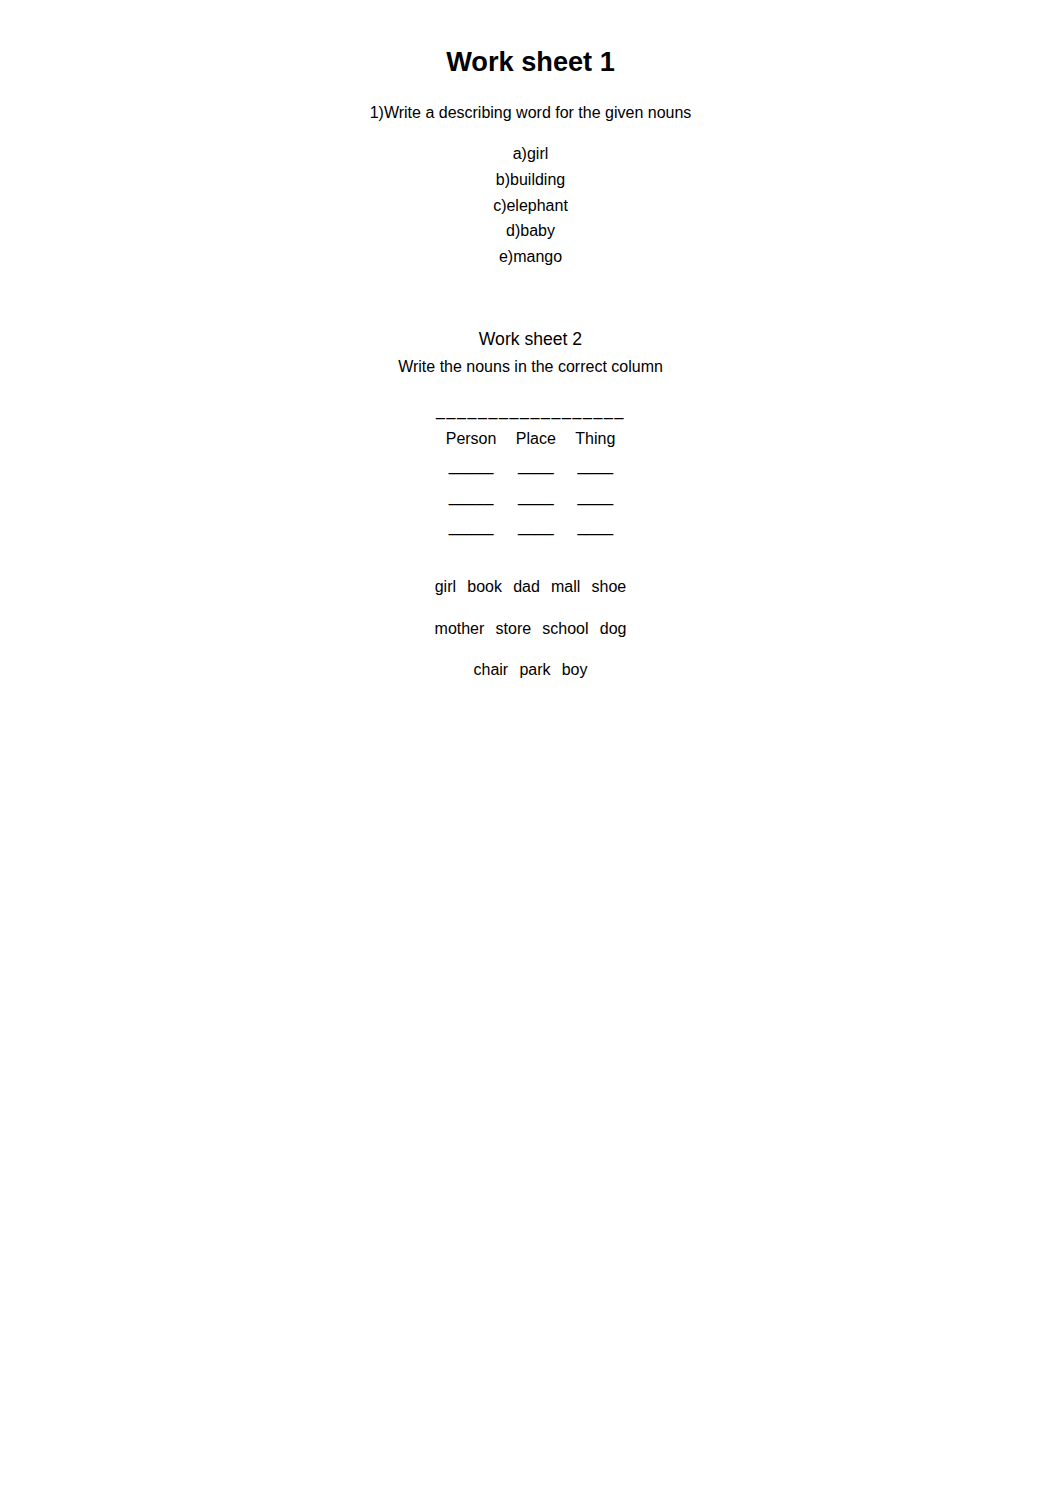Work sheet 1
1)Write a describing word for the given nouns
a)girl
b)building
c)elephant
d)baby
e)mango
Work sheet 2
Write the nouns in the correct column
__________________
| Person | Place | Thing |
| --- | --- | --- |
| _____ | ____ | ____ |
| _____ | ____ | ____ |
| _____ | ____ | ____ |
girl book dad mall shoe
mother store school dog
chair park boy